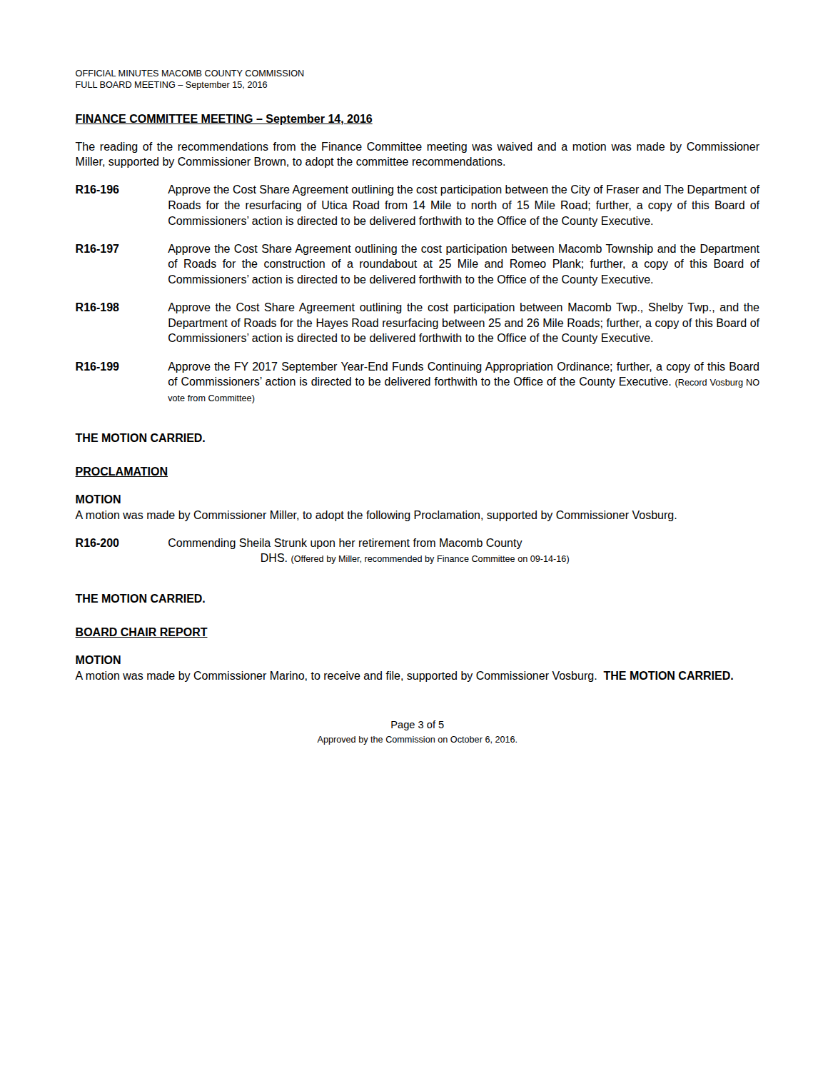OFFICIAL MINUTES MACOMB COUNTY COMMISSION
FULL BOARD MEETING – September 15, 2016
FINANCE COMMITTEE MEETING – September 14, 2016
The reading of the recommendations from the Finance Committee meeting was waived and a motion was made by Commissioner Miller, supported by Commissioner Brown, to adopt the committee recommendations.
| R16-196 | Approve the Cost Share Agreement outlining the cost participation between the City of Fraser and The Department of Roads for the resurfacing of Utica Road from 14 Mile to north of 15 Mile Road; further, a copy of this Board of Commissioners’ action is directed to be delivered forthwith to the Office of the County Executive. |
| R16-197 | Approve the Cost Share Agreement outlining the cost participation between Macomb Township and the Department of Roads for the construction of a roundabout at 25 Mile and Romeo Plank; further, a copy of this Board of Commissioners’ action is directed to be delivered forthwith to the Office of the County Executive. |
| R16-198 | Approve the Cost Share Agreement outlining the cost participation between Macomb Twp., Shelby Twp., and the Department of Roads for the Hayes Road resurfacing between 25 and 26 Mile Roads; further, a copy of this Board of Commissioners’ action is directed to be delivered forthwith to the Office of the County Executive. |
| R16-199 | Approve the FY 2017 September Year-End Funds Continuing Appropriation Ordinance; further, a copy of this Board of Commissioners’ action is directed to be delivered forthwith to the Office of the County Executive. (Record Vosburg NO vote from Committee) |
THE MOTION CARRIED.
PROCLAMATION
MOTION
A motion was made by Commissioner Miller, to adopt the following Proclamation, supported by Commissioner Vosburg.
| R16-200 | Commending Sheila Strunk upon her retirement from Macomb County DHS. (Offered by Miller, recommended by Finance Committee on 09-14-16) |
THE MOTION CARRIED.
BOARD CHAIR REPORT
MOTION
A motion was made by Commissioner Marino, to receive and file, supported by Commissioner Vosburg. THE MOTION CARRIED.
Page 3 of 5
Approved by the Commission on October 6, 2016.